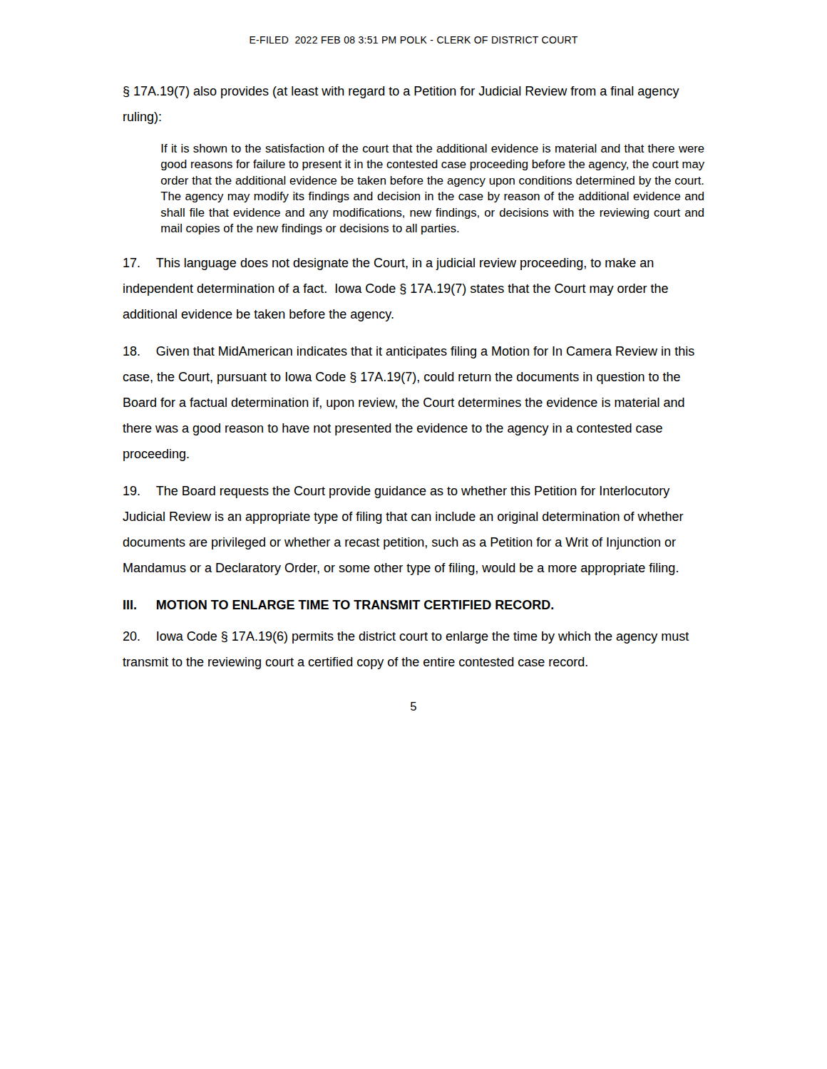E-FILED 2022 FEB 08 3:51 PM POLK - CLERK OF DISTRICT COURT
§ 17A.19(7) also provides (at least with regard to a Petition for Judicial Review from a final agency ruling):
If it is shown to the satisfaction of the court that the additional evidence is material and that there were good reasons for failure to present it in the contested case proceeding before the agency, the court may order that the additional evidence be taken before the agency upon conditions determined by the court. The agency may modify its findings and decision in the case by reason of the additional evidence and shall file that evidence and any modifications, new findings, or decisions with the reviewing court and mail copies of the new findings or decisions to all parties.
17. This language does not designate the Court, in a judicial review proceeding, to make an independent determination of a fact. Iowa Code § 17A.19(7) states that the Court may order the additional evidence be taken before the agency.
18. Given that MidAmerican indicates that it anticipates filing a Motion for In Camera Review in this case, the Court, pursuant to Iowa Code § 17A.19(7), could return the documents in question to the Board for a factual determination if, upon review, the Court determines the evidence is material and there was a good reason to have not presented the evidence to the agency in a contested case proceeding.
19. The Board requests the Court provide guidance as to whether this Petition for Interlocutory Judicial Review is an appropriate type of filing that can include an original determination of whether documents are privileged or whether a recast petition, such as a Petition for a Writ of Injunction or Mandamus or a Declaratory Order, or some other type of filing, would be a more appropriate filing.
III. MOTION TO ENLARGE TIME TO TRANSMIT CERTIFIED RECORD.
20. Iowa Code § 17A.19(6) permits the district court to enlarge the time by which the agency must transmit to the reviewing court a certified copy of the entire contested case record.
5